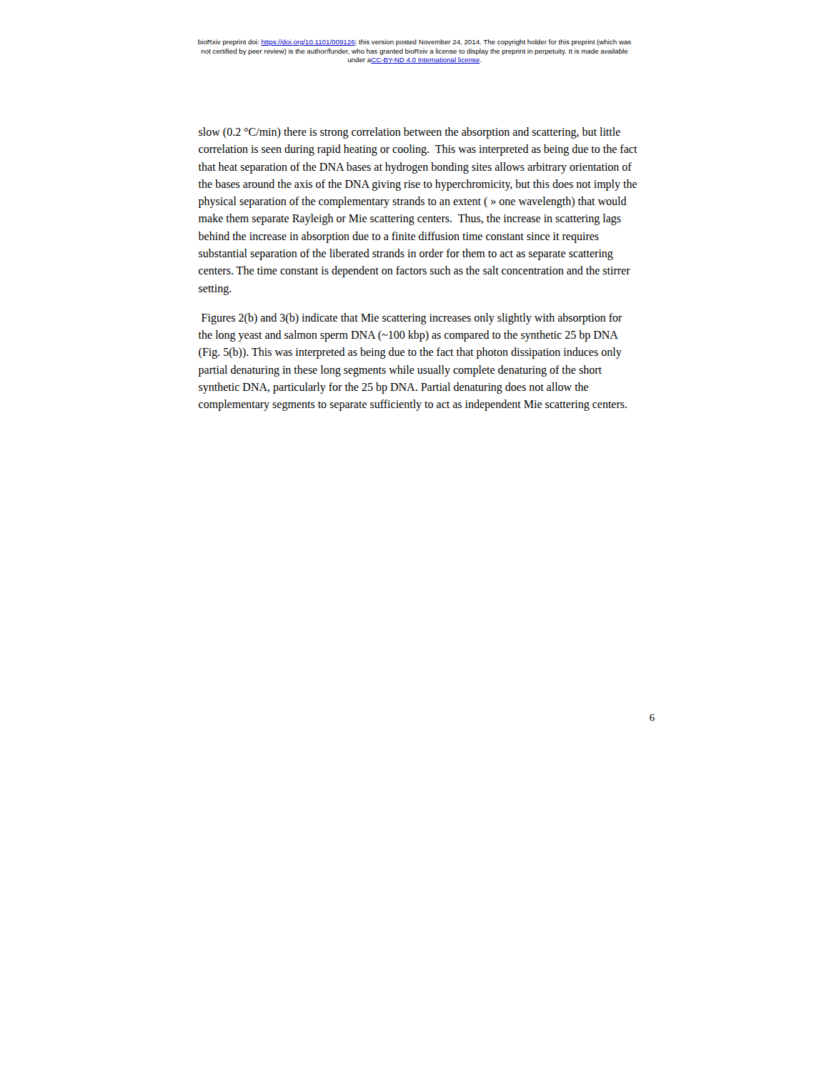bioRxiv preprint doi: https://doi.org/10.1101/009126; this version posted November 24, 2014. The copyright holder for this preprint (which was
not certified by peer review) is the author/funder, who has granted bioRxiv a license to display the preprint in perpetuity. It is made available
under aCC-BY-ND 4.0 International license.
slow (0.2 °C/min) there is strong correlation between the absorption and scattering, but little correlation is seen during rapid heating or cooling. This was interpreted as being due to the fact that heat separation of the DNA bases at hydrogen bonding sites allows arbitrary orientation of the bases around the axis of the DNA giving rise to hyperchromicity, but this does not imply the physical separation of the complementary strands to an extent ( » one wavelength) that would make them separate Rayleigh or Mie scattering centers. Thus, the increase in scattering lags behind the increase in absorption due to a finite diffusion time constant since it requires substantial separation of the liberated strands in order for them to act as separate scattering centers. The time constant is dependent on factors such as the salt concentration and the stirrer setting.
Figures 2(b) and 3(b) indicate that Mie scattering increases only slightly with absorption for the long yeast and salmon sperm DNA (~100 kbp) as compared to the synthetic 25 bp DNA (Fig. 5(b)). This was interpreted as being due to the fact that photon dissipation induces only partial denaturing in these long segments while usually complete denaturing of the short synthetic DNA, particularly for the 25 bp DNA. Partial denaturing does not allow the complementary segments to separate sufficiently to act as independent Mie scattering centers.
6